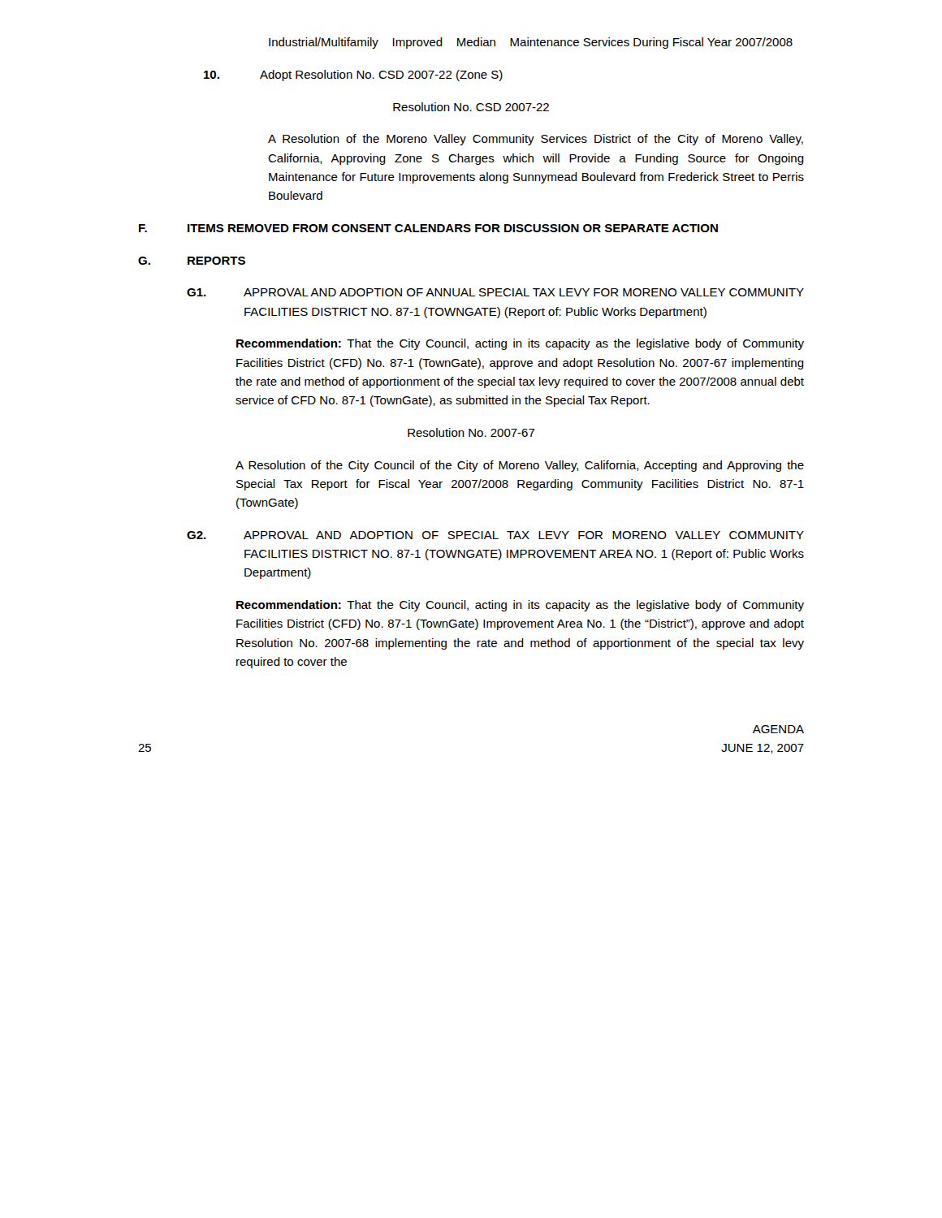Industrial/Multifamily Improved Median Maintenance Services During Fiscal Year 2007/2008
10.
Adopt Resolution No. CSD 2007-22 (Zone S)
Resolution No. CSD 2007-22
A Resolution of the Moreno Valley Community Services District of the City of Moreno Valley, California, Approving Zone S Charges which will Provide a Funding Source for Ongoing Maintenance for Future Improvements along Sunnymead Boulevard from Frederick Street to Perris Boulevard
F.
Items removed from consent calendars for discussion or separate action
G.
Reports
G1.
APPROVAL AND ADOPTION OF ANNUAL SPECIAL TAX LEVY FOR MORENO VALLEY COMMUNITY FACILITIES DISTRICT NO. 87-1 (TOWNGATE) (Report of: Public Works Department)
Recommendation: That the City Council, acting in its capacity as the legislative body of Community Facilities District (CFD) No. 87-1 (TownGate), approve and adopt Resolution No. 2007-67 implementing the rate and method of apportionment of the special tax levy required to cover the 2007/2008 annual debt service of CFD No. 87-1 (TownGate), as submitted in the Special Tax Report.
Resolution No. 2007-67
A Resolution of the City Council of the City of Moreno Valley, California, Accepting and Approving the Special Tax Report for Fiscal Year 2007/2008 Regarding Community Facilities District No. 87-1 (TownGate)
G2.
APPROVAL AND ADOPTION OF SPECIAL TAX LEVY FOR MORENO VALLEY COMMUNITY FACILITIES DISTRICT NO. 87-1 (TOWNGATE) IMPROVEMENT AREA NO. 1 (Report of: Public Works Department)
Recommendation: That the City Council, acting in its capacity as the legislative body of Community Facilities District (CFD) No. 87-1 (TownGate) Improvement Area No. 1 (the “District”), approve and adopt Resolution No. 2007-68 implementing the rate and method of apportionment of the special tax levy required to cover the
25
AGENDA
JUNE 12, 2007